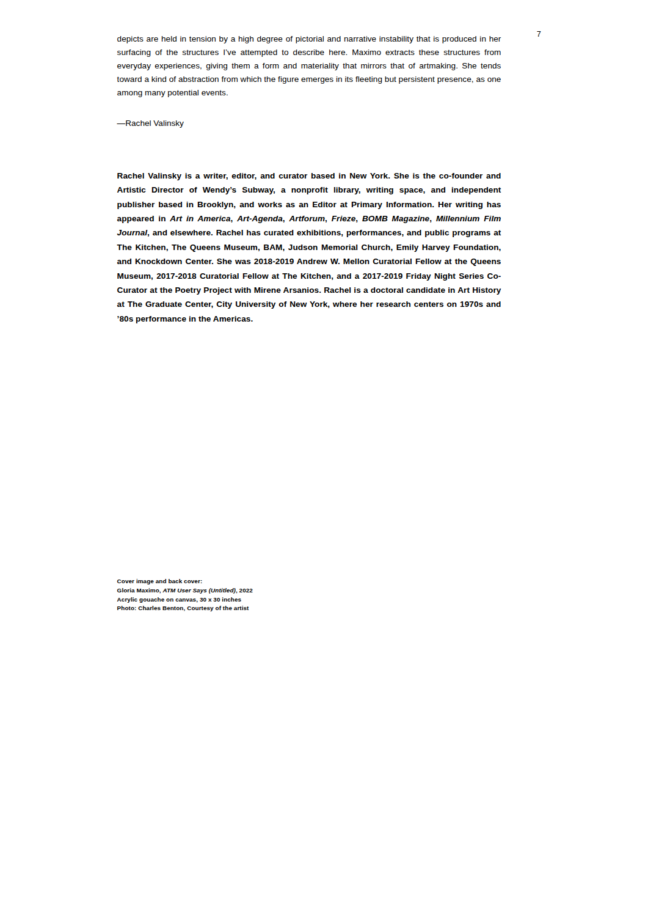7
depicts are held in tension by a high degree of pictorial and narrative instability that is produced in her surfacing of the structures I’ve attempted to describe here. Maximo extracts these structures from everyday experiences, giving them a form and materiality that mirrors that of artmaking. She tends toward a kind of abstraction from which the figure emerges in its fleeting but persistent presence, as one among many potential events.
—Rachel Valinsky
Rachel Valinsky is a writer, editor, and curator based in New York. She is the co-founder and Artistic Director of Wendy’s Subway, a nonprofit library, writing space, and independent publisher based in Brooklyn, and works as an Editor at Primary Information. Her writing has appeared in Art in America, Art-Agenda, Artforum, Frieze, BOMB Magazine, Millennium Film Journal, and elsewhere. Rachel has curated exhibitions, performances, and public programs at The Kitchen, The Queens Museum, BAM, Judson Memorial Church, Emily Harvey Foundation, and Knockdown Center. She was 2018-2019 Andrew W. Mellon Curatorial Fellow at the Queens Museum, 2017-2018 Curatorial Fellow at The Kitchen, and a 2017-2019 Friday Night Series Co-Curator at the Poetry Project with Mirene Arsanios. Rachel is a doctoral candidate in Art History at The Graduate Center, City University of New York, where her research centers on 1970s and ’80s performance in the Americas.
Cover image and back cover:
Gloria Maximo, ATM User Says (Untitled), 2022
Acrylic gouache on canvas, 30 x 30 inches
Photo: Charles Benton, Courtesy of the artist